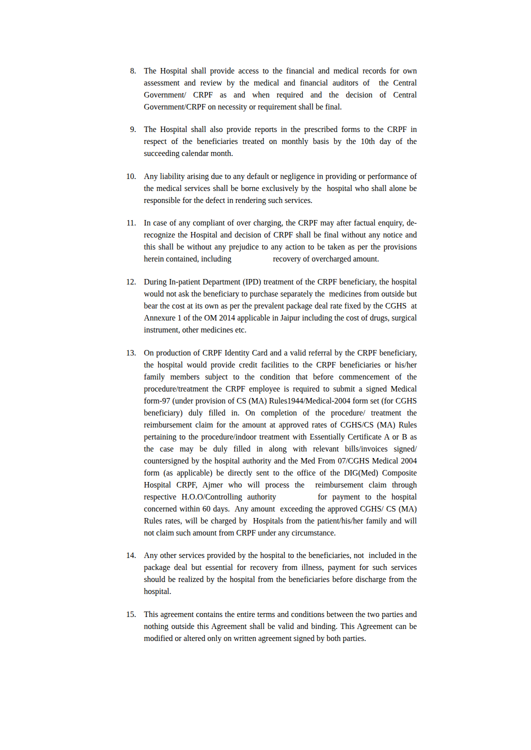The Hospital shall provide access to the financial and medical records for own assessment and review by the medical and financial auditors of the Central Government/ CRPF as and when required and the decision of Central Government/CRPF on necessity or requirement shall be final.
The Hospital shall also provide reports in the prescribed forms to the CRPF in respect of the beneficiaries treated on monthly basis by the 10th day of the succeeding calendar month.
Any liability arising due to any default or negligence in providing or performance of the medical services shall be borne exclusively by the hospital who shall alone be responsible for the defect in rendering such services.
In case of any compliant of over charging, the CRPF may after factual enquiry, de-recognize the Hospital and decision of CRPF shall be final without any notice and this shall be without any prejudice to any action to be taken as per the provisions herein contained, including recovery of overcharged amount.
During In-patient Department (IPD) treatment of the CRPF beneficiary, the hospital would not ask the beneficiary to purchase separately the medicines from outside but bear the cost at its own as per the prevalent package deal rate fixed by the CGHS at Annexure 1 of the OM 2014 applicable in Jaipur including the cost of drugs, surgical instrument, other medicines etc.
On production of CRPF Identity Card and a valid referral by the CRPF beneficiary, the hospital would provide credit facilities to the CRPF beneficiaries or his/her family members subject to the condition that before commencement of the procedure/treatment the CRPF employee is required to submit a signed Medical form-97 (under provision of CS (MA) Rules1944/Medical-2004 form set (for CGHS beneficiary) duly filled in. On completion of the procedure/ treatment the reimbursement claim for the amount at approved rates of CGHS/CS (MA) Rules pertaining to the procedure/indoor treatment with Essentially Certificate A or B as the case may be duly filled in along with relevant bills/invoices signed/ countersigned by the hospital authority and the Med From 07/CGHS Medical 2004 form (as applicable) be directly sent to the office of the DIG(Med) Composite Hospital CRPF, Ajmer who will process the reimbursement claim through respective H.O.O/Controlling authority for payment to the hospital concerned within 60 days. Any amount exceeding the approved CGHS/ CS (MA) Rules rates, will be charged by Hospitals from the patient/his/her family and will not claim such amount from CRPF under any circumstance.
Any other services provided by the hospital to the beneficiaries, not included in the package deal but essential for recovery from illness, payment for such services should be realized by the hospital from the beneficiaries before discharge from the hospital.
This agreement contains the entire terms and conditions between the two parties and nothing outside this Agreement shall be valid and binding. This Agreement can be modified or altered only on written agreement signed by both parties.